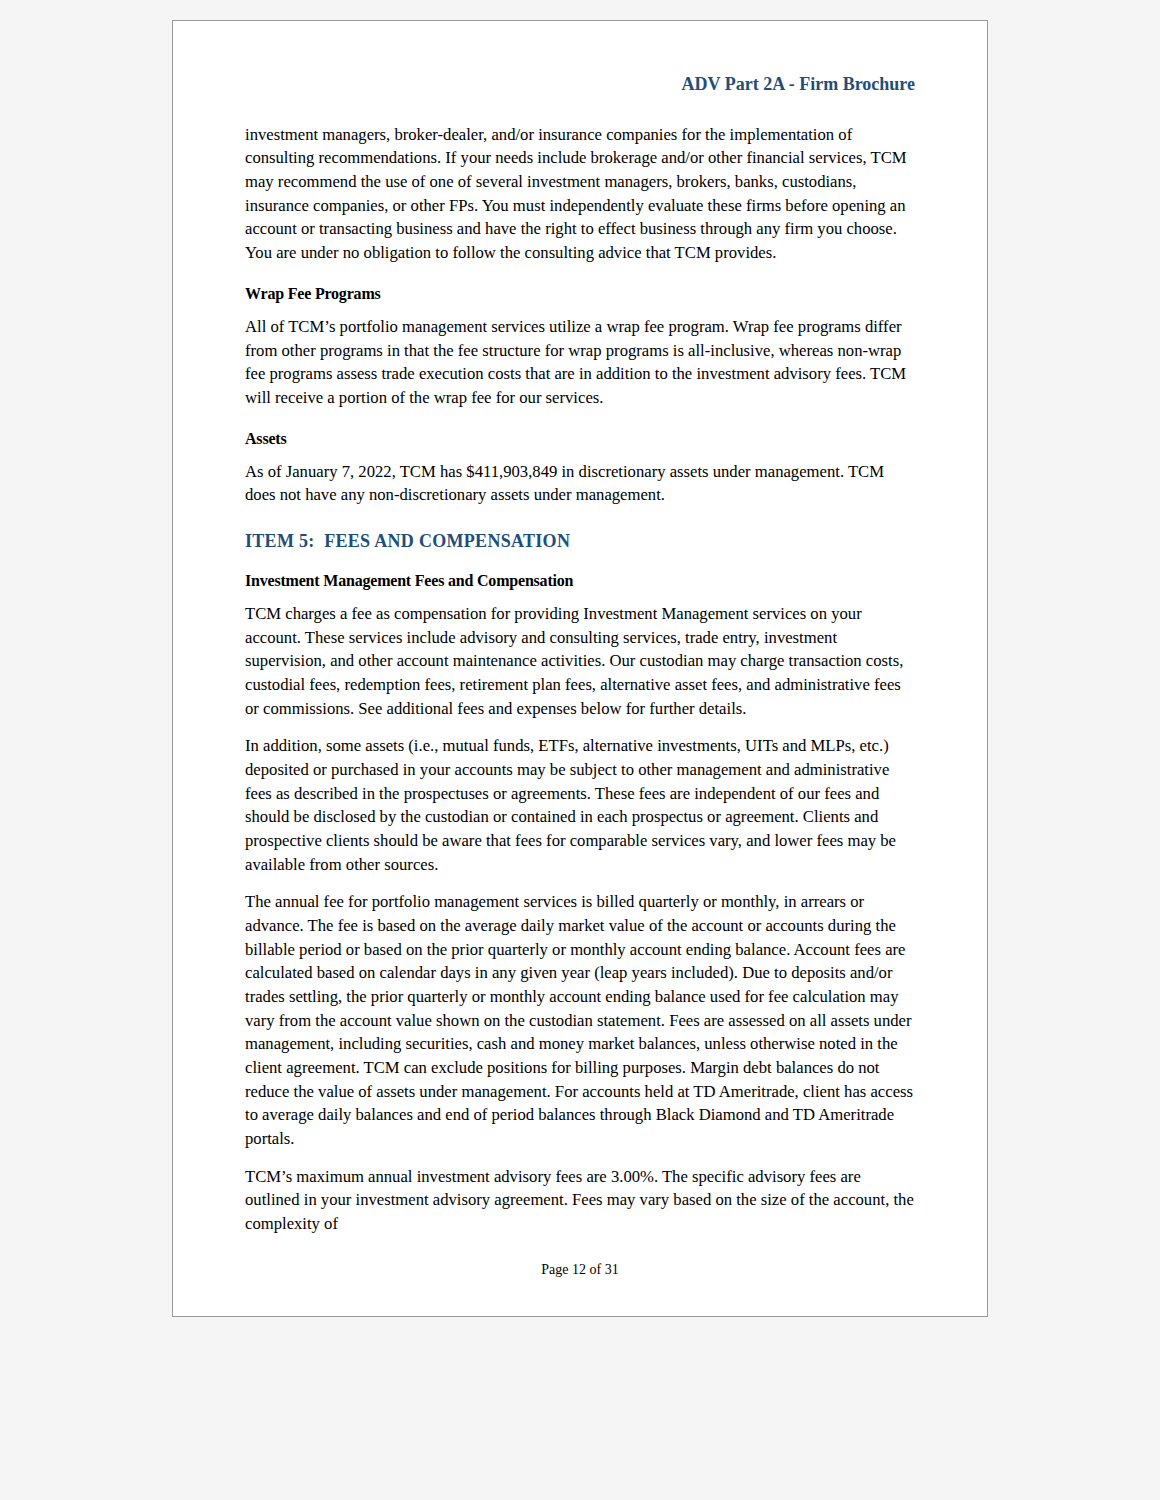ADV Part 2A - Firm Brochure
investment managers, broker-dealer, and/or insurance companies for the implementation of consulting recommendations. If your needs include brokerage and/or other financial services, TCM may recommend the use of one of several investment managers, brokers, banks, custodians, insurance companies, or other FPs. You must independently evaluate these firms before opening an account or transacting business and have the right to effect business through any firm you choose. You are under no obligation to follow the consulting advice that TCM provides.
Wrap Fee Programs
All of TCM’s portfolio management services utilize a wrap fee program. Wrap fee programs differ from other programs in that the fee structure for wrap programs is all-inclusive, whereas non-wrap fee programs assess trade execution costs that are in addition to the investment advisory fees. TCM will receive a portion of the wrap fee for our services.
Assets
As of January 7, 2022, TCM has $411,903,849 in discretionary assets under management. TCM does not have any non-discretionary assets under management.
ITEM 5: FEES AND COMPENSATION
Investment Management Fees and Compensation
TCM charges a fee as compensation for providing Investment Management services on your account. These services include advisory and consulting services, trade entry, investment supervision, and other account maintenance activities. Our custodian may charge transaction costs, custodial fees, redemption fees, retirement plan fees, alternative asset fees, and administrative fees or commissions. See additional fees and expenses below for further details.
In addition, some assets (i.e., mutual funds, ETFs, alternative investments, UITs and MLPs, etc.) deposited or purchased in your accounts may be subject to other management and administrative fees as described in the prospectuses or agreements. These fees are independent of our fees and should be disclosed by the custodian or contained in each prospectus or agreement. Clients and prospective clients should be aware that fees for comparable services vary, and lower fees may be available from other sources.
The annual fee for portfolio management services is billed quarterly or monthly, in arrears or advance. The fee is based on the average daily market value of the account or accounts during the billable period or based on the prior quarterly or monthly account ending balance. Account fees are calculated based on calendar days in any given year (leap years included). Due to deposits and/or trades settling, the prior quarterly or monthly account ending balance used for fee calculation may vary from the account value shown on the custodian statement. Fees are assessed on all assets under management, including securities, cash and money market balances, unless otherwise noted in the client agreement. TCM can exclude positions for billing purposes. Margin debt balances do not reduce the value of assets under management. For accounts held at TD Ameritrade, client has access to average daily balances and end of period balances through Black Diamond and TD Ameritrade portals.
TCM’s maximum annual investment advisory fees are 3.00%. The specific advisory fees are outlined in your investment advisory agreement. Fees may vary based on the size of the account, the complexity of
Page 12 of 31